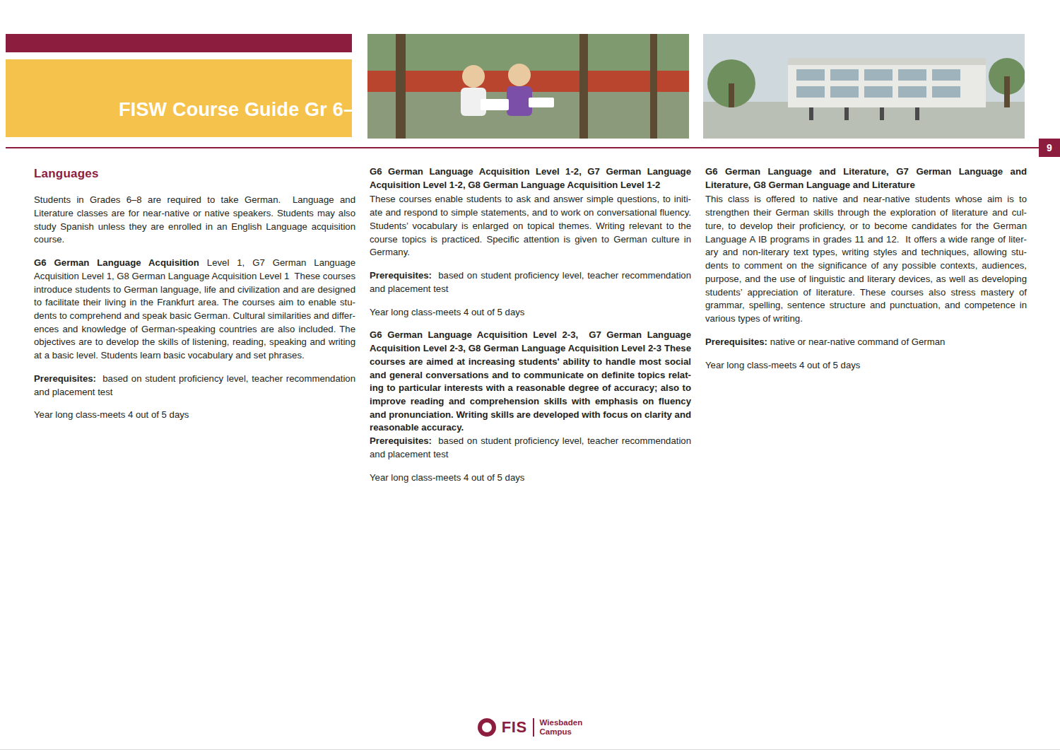FISW Course Guide Gr 6–8
9
Languages
Students in Grades 6–8 are required to take German. Language and Literature classes are for near-native or native speakers. Students may also study Spanish unless they are enrolled in an English Language acquisition course.
G6 German Language Acquisition Level 1, G7 German Language Acquisition Level 1, G8 German Language Acquisition Level 1 These courses introduce students to German language, life and civilization and are designed to facilitate their living in the Frankfurt area. The courses aim to enable students to comprehend and speak basic German. Cultural similarities and differences and knowledge of German-speaking countries are also included. The objectives are to develop the skills of listening, reading, speaking and writing at a basic level. Students learn basic vocabulary and set phrases.
Prerequisites: based on student proficiency level, teacher recommendation and placement test
Year long class-meets 4 out of 5 days
G6 German Language Acquisition Level 1-2, G7 German Language Acquisition Level 1-2, G8 German Language Acquisition Level 1-2
These courses enable students to ask and answer simple questions, to initiate and respond to simple statements, and to work on conversational fluency. Students’ vocabulary is enlarged on topical themes. Writing relevant to the course topics is practiced. Specific attention is given to German culture in Germany.
Prerequisites: based on student proficiency level, teacher recommendation and placement test
Year long class-meets 4 out of 5 days
G6 German Language Acquisition Level 2-3, G7 German Language Acquisition Level 2-3, G8 German Language Acquisition Level 2-3 These courses are aimed at increasing students' ability to handle most social and general conversations and to communicate on definite topics relating to particular interests with a reasonable degree of accuracy; also to improve reading and comprehension skills with emphasis on fluency and pronunciation. Writing skills are developed with focus on clarity and reasonable accuracy.
Prerequisites: based on student proficiency level, teacher recommendation and placement test
Year long class-meets 4 out of 5 days
G6 German Language and Literature, G7 German Language and Literature, G8 German Language and Literature
This class is offered to native and near-native students whose aim is to strengthen their German skills through the exploration of literature and culture, to develop their proficiency, or to become candidates for the German Language A IB programs in grades 11 and 12. It offers a wide range of literary and non-literary text types, writing styles and techniques, allowing students to comment on the significance of any possible contexts, audiences, purpose, and the use of linguistic and literary devices, as well as developing students’ appreciation of literature. These courses also stress mastery of grammar, spelling, sentence structure and punctuation, and competence in various types of writing.
Prerequisites: native or near-native command of German
Year long class-meets 4 out of 5 days
FIS Wiesbaden
Campus